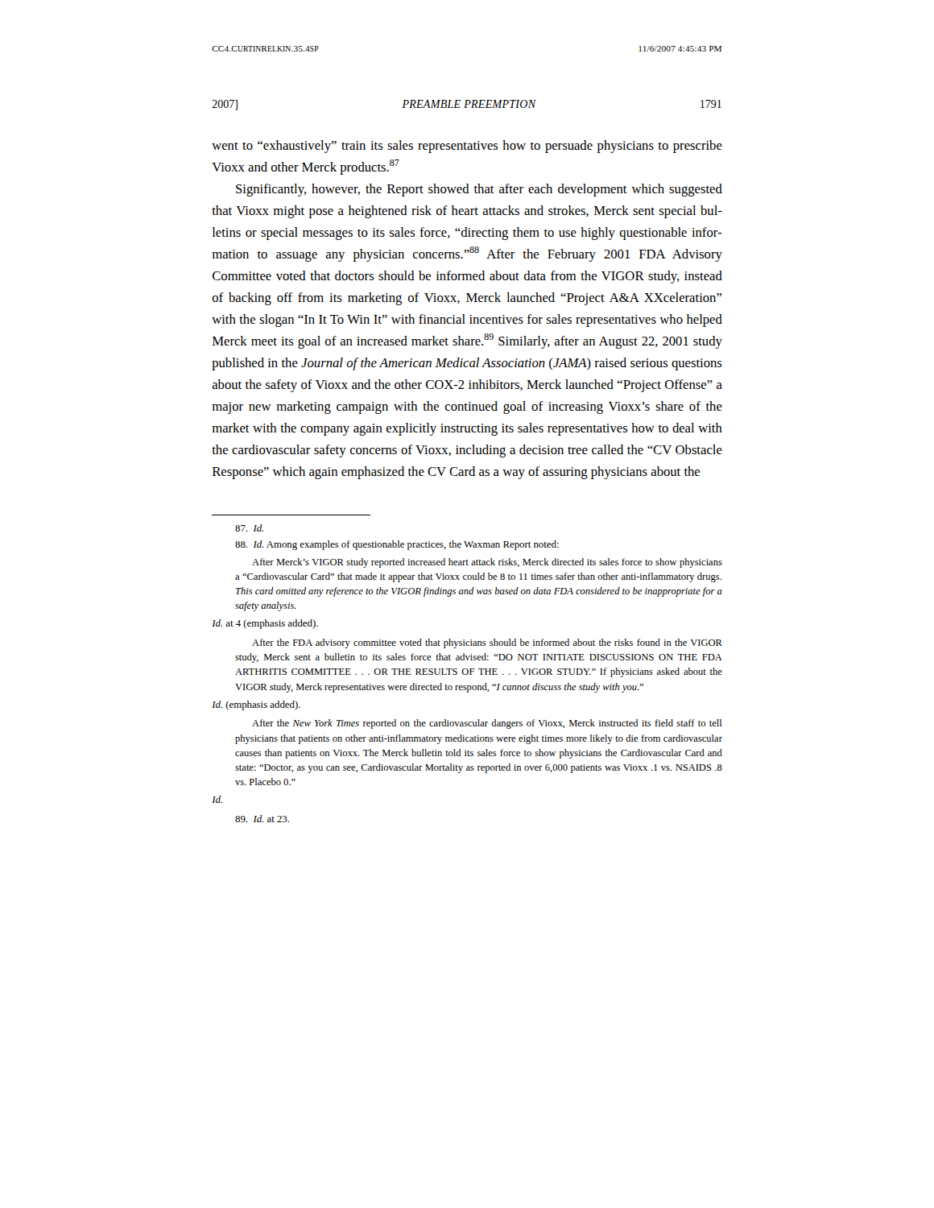CC4.CURTINRELKIN.35.4SP
11/6/2007 4:45:43 PM
2007]
PREAMBLE PREEMPTION
1791
went to “exhaustively” train its sales representatives how to persuade physicians to prescribe Vioxx and other Merck products.87
Significantly, however, the Report showed that after each development which suggested that Vioxx might pose a heightened risk of heart attacks and strokes, Merck sent special bulletins or special messages to its sales force, “directing them to use highly questionable information to assuage any physician concerns.”88 After the February 2001 FDA Advisory Committee voted that doctors should be informed about data from the VIGOR study, instead of backing off from its marketing of Vioxx, Merck launched “Project A&A XXceleration” with the slogan “In It To Win It” with financial incentives for sales representatives who helped Merck meet its goal of an increased market share.89 Similarly, after an August 22, 2001 study published in the Journal of the American Medical Association (JAMA) raised serious questions about the safety of Vioxx and the other COX-2 inhibitors, Merck launched “Project Offense” a major new marketing campaign with the continued goal of increasing Vioxx’s share of the market with the company again explicitly instructing its sales representatives how to deal with the cardiovascular safety concerns of Vioxx, including a decision tree called the “CV Obstacle Response” which again emphasized the CV Card as a way of assuring physicians about the
87. Id.
88. Id. Among examples of questionable practices, the Waxman Report noted:
After Merck’s VIGOR study reported increased heart attack risks, Merck directed its sales force to show physicians a “Cardiovascular Card” that made it appear that Vioxx could be 8 to 11 times safer than other anti-inflammatory drugs. This card omitted any reference to the VIGOR findings and was based on data FDA considered to be inappropriate for a safety analysis.
Id. at 4 (emphasis added).
After the FDA advisory committee voted that physicians should be informed about the risks found in the VIGOR study, Merck sent a bulletin to its sales force that advised: “DO NOT INITIATE DISCUSSIONS ON THE FDA ARTHRITIS COMMITTEE . . . OR THE RESULTS OF THE . . . VIGOR STUDY.” If physicians asked about the VIGOR study, Merck representatives were directed to respond, “I cannot discuss the study with you.”
Id. (emphasis added).
After the New York Times reported on the cardiovascular dangers of Vioxx, Merck instructed its field staff to tell physicians that patients on other anti-inflammatory medications were eight times more likely to die from cardiovascular causes than patients on Vioxx. The Merck bulletin told its sales force to show physicians the Cardiovascular Card and state: “Doctor, as you can see, Cardiovascular Mortality as reported in over 6,000 patients was Vioxx .1 vs. NSAIDS .8 vs. Placebo 0.”
Id.
89. Id. at 23.